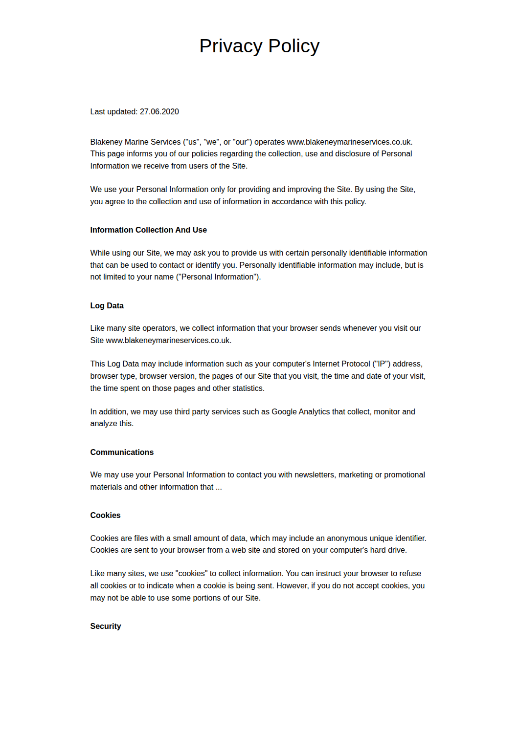Privacy Policy
Last updated: 27.06.2020
Blakeney Marine Services ("us", "we", or "our") operates www.blakeneymarineservices.co.uk. This page informs you of our policies regarding the collection, use and disclosure of Personal Information we receive from users of the Site.
We use your Personal Information only for providing and improving the Site. By using the Site, you agree to the collection and use of information in accordance with this policy.
Information Collection And Use
While using our Site, we may ask you to provide us with certain personally identifiable information that can be used to contact or identify you. Personally identifiable information may include, but is not limited to your name ("Personal Information").
Log Data
Like many site operators, we collect information that your browser sends whenever you visit our Site www.blakeneymarineservices.co.uk.
This Log Data may include information such as your computer's Internet Protocol ("IP") address, browser type, browser version, the pages of our Site that you visit, the time and date of your visit, the time spent on those pages and other statistics.
In addition, we may use third party services such as Google Analytics that collect, monitor and analyze this.
Communications
We may use your Personal Information to contact you with newsletters, marketing or promotional materials and other information that ...
Cookies
Cookies are files with a small amount of data, which may include an anonymous unique identifier. Cookies are sent to your browser from a web site and stored on your computer's hard drive.
Like many sites, we use "cookies" to collect information. You can instruct your browser to refuse all cookies or to indicate when a cookie is being sent. However, if you do not accept cookies, you may not be able to use some portions of our Site.
Security